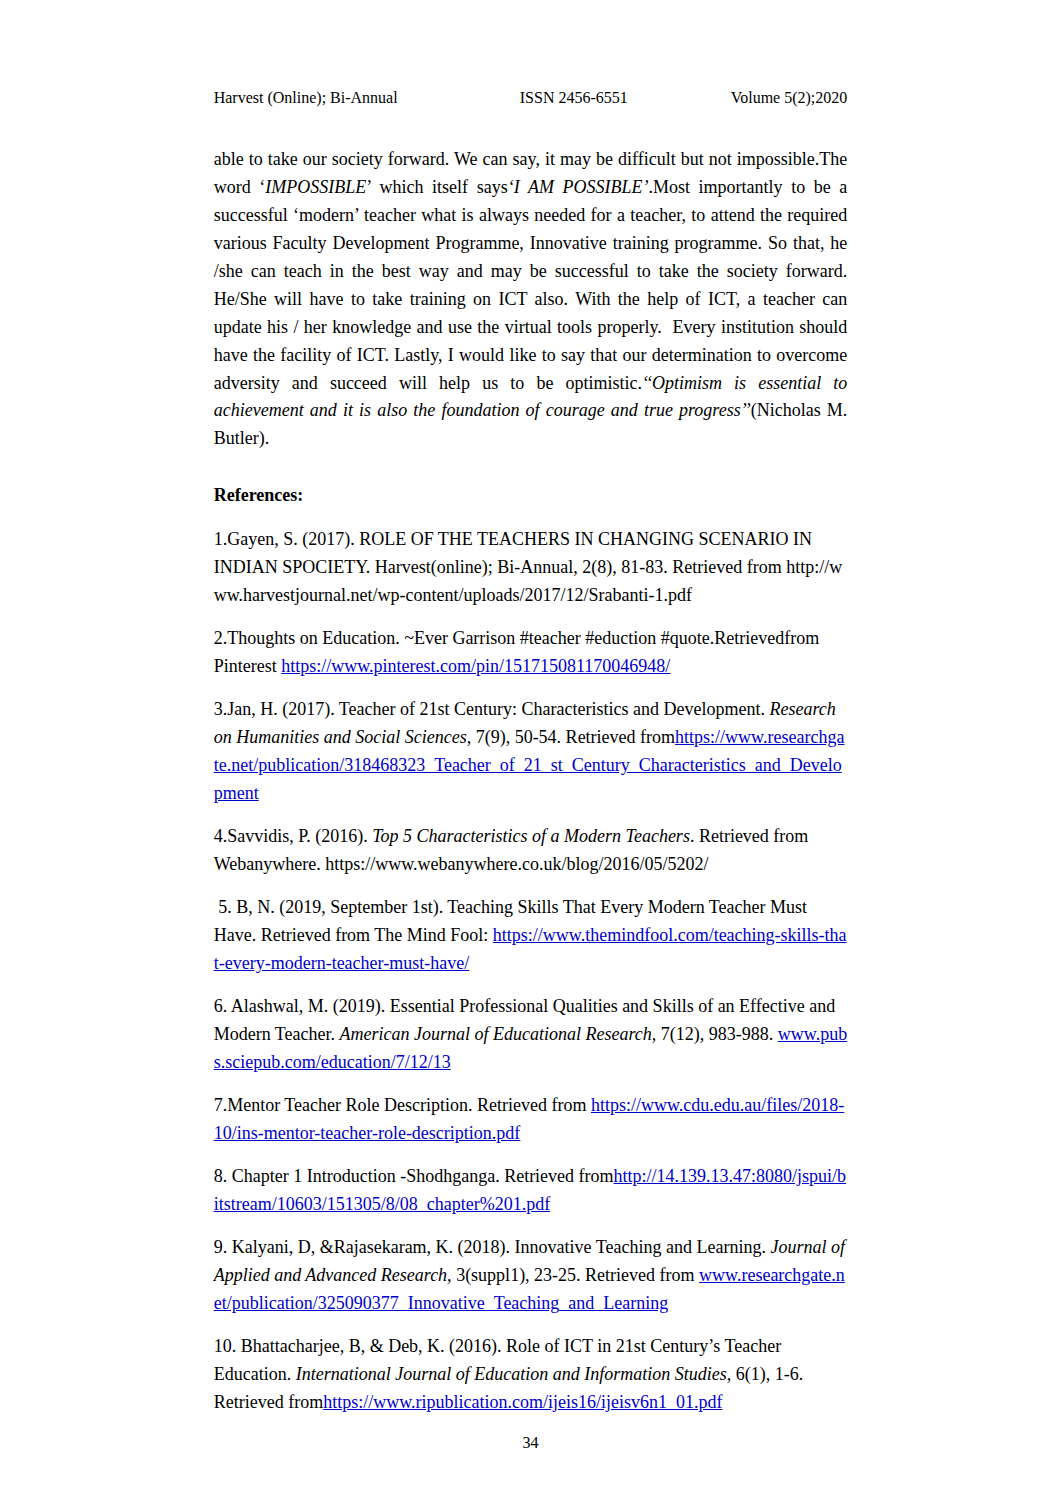Harvest (Online); Bi-Annual ISSN 2456-6551 Volume 5(2);2020
able to take our society forward. We can say, it may be difficult but not impossible.The word ‘IMPOSSIBLE’ which itself says‘I AM POSSIBLE’.Most importantly to be a successful ‘modern’ teacher what is always needed for a teacher, to attend the required various Faculty Development Programme, Innovative training programme. So that, he /she can teach in the best way and may be successful to take the society forward. He/She will have to take training on ICT also. With the help of ICT, a teacher can update his / her knowledge and use the virtual tools properly. Every institution should have the facility of ICT. Lastly, I would like to say that our determination to overcome adversity and succeed will help us to be optimistic.‘‘Optimism is essential to achievement and it is also the foundation of courage and true progress’’(Nicholas M. Butler).
References:
1.Gayen, S. (2017). ROLE OF THE TEACHERS IN CHANGING SCENARIO IN INDIAN SPOCIETY. Harvest(online); Bi-Annual, 2(8), 81-83. Retrieved from http://www.harvestjournal.net/wp-content/uploads/2017/12/Srabanti-1.pdf
2.Thoughts on Education. ~Ever Garrison #teacher #eduction #quote.Retrievedfrom Pinterest https://www.pinterest.com/pin/151715081170046948/
3.Jan, H. (2017). Teacher of 21st Century: Characteristics and Development. Research on Humanities and Social Sciences, 7(9), 50-54. Retrieved fromhttps://www.researchgate.net/publication/318468323_Teacher_of_21_st_Century_Characteristics_and_Development
4.Savvidis, P. (2016). Top 5 Characteristics of a Modern Teachers. Retrieved from Webanywhere. https://www.webanywhere.co.uk/blog/2016/05/5202/
5. B, N. (2019, September 1st). Teaching Skills That Every Modern Teacher Must Have. Retrieved from The Mind Fool: https://www.themindfool.com/teaching-skills-that-every-modern-teacher-must-have/
6. Alashwal, M. (2019). Essential Professional Qualities and Skills of an Effective and Modern Teacher. American Journal of Educational Research, 7(12), 983-988. www.pubs.sciepub.com/education/7/12/13
7.Mentor Teacher Role Description. Retrieved from https://www.cdu.edu.au/files/2018-10/ins-mentor-teacher-role-description.pdf
8. Chapter 1 Introduction -Shodhganga. Retrieved fromhttp://14.139.13.47:8080/jspui/bitstream/10603/151305/8/08_chapter%201.pdf
9. Kalyani, D, &Rajasekaram, K. (2018). Innovative Teaching and Learning. Journal of Applied and Advanced Research, 3(suppl1), 23-25. Retrieved from www.researchgate.net/publication/325090377_Innovative_Teaching_and_Learning
10. Bhattacharjee, B, & Deb, K. (2016). Role of ICT in 21st Century’s Teacher Education. International Journal of Education and Information Studies, 6(1), 1-6. Retrieved fromhttps://www.ripublication.com/ijeis16/ijeisv6n1_01.pdf
34